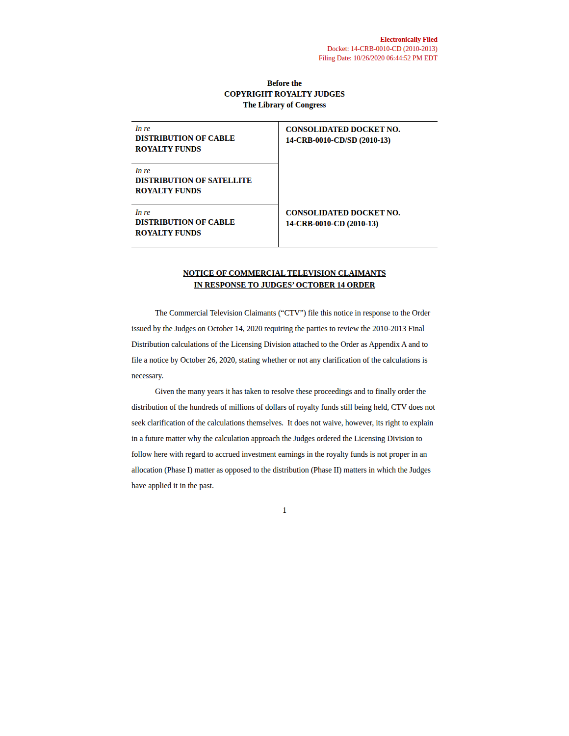Electronically Filed
Docket: 14-CRB-0010-CD (2010-2013)
Filing Date: 10/26/2020 06:44:52 PM EDT
Before the
COPYRIGHT ROYALTY JUDGES
The Library of Congress
| In re Distribution of Cable Royalty Funds | CONSOLIDATED DOCKET NO. 14-CRB-0010-CD/SD (2010-13) |
| In re Distribution of Satellite Royalty Funds |
| In re Distribution of Cable Royalty Funds | CONSOLIDATED DOCKET NO. 14-CRB-0010-CD (2010-13) |
NOTICE OF COMMERCIAL TELEVISION CLAIMANTS
IN RESPONSE TO JUDGES’ OCTOBER 14 ORDER
The Commercial Television Claimants (“CTV”) file this notice in response to the Order issued by the Judges on October 14, 2020 requiring the parties to review the 2010-2013 Final Distribution calculations of the Licensing Division attached to the Order as Appendix A and to file a notice by October 26, 2020, stating whether or not any clarification of the calculations is necessary.
Given the many years it has taken to resolve these proceedings and to finally order the distribution of the hundreds of millions of dollars of royalty funds still being held, CTV does not seek clarification of the calculations themselves. It does not waive, however, its right to explain in a future matter why the calculation approach the Judges ordered the Licensing Division to follow here with regard to accrued investment earnings in the royalty funds is not proper in an allocation (Phase I) matter as opposed to the distribution (Phase II) matters in which the Judges have applied it in the past.
1